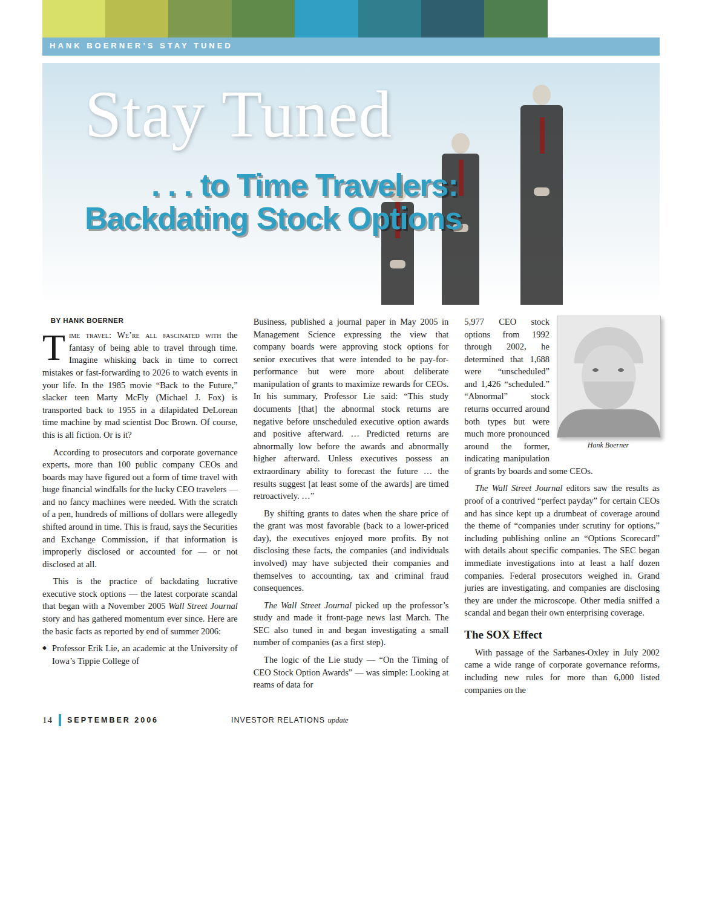HANK BOERNER’S STAY TUNED
Stay Tuned
. . . to Time Travelers: Backdating Stock Options
BY HANK BOERNER
Time travel: We’re all fascinated with the fantasy of being able to travel through time. Imagine whisking back in time to correct mistakes or fast-forwarding to 2026 to watch events in your life. In the 1985 movie “Back to the Future,” slacker teen Marty McFly (Michael J. Fox) is transported back to 1955 in a dilapidated DeLorean time machine by mad scientist Doc Brown. Of course, this is all fiction. Or is it?
According to prosecutors and corporate governance experts, more than 100 public company CEOs and boards may have figured out a form of time travel with huge financial windfalls for the lucky CEO travelers — and no fancy machines were needed. With the scratch of a pen, hundreds of millions of dollars were allegedly shifted around in time. This is fraud, says the Securities and Exchange Commission, if that information is improperly disclosed or accounted for — or not disclosed at all.
This is the practice of backdating lucrative executive stock options — the latest corporate scandal that began with a November 2005 Wall Street Journal story and has gathered momentum ever since. Here are the basic facts as reported by end of summer 2006:
Professor Erik Lie, an academic at the University of Iowa’s Tippie College of
Business, published a journal paper in May 2005 in Management Science expressing the view that company boards were approving stock options for senior executives that were intended to be pay-for-performance but were more about deliberate manipulation of grants to maximize rewards for CEOs. In his summary, Professor Lie said: “This study documents [that] the abnormal stock returns are negative before unscheduled executive option awards and positive afterward. … Predicted returns are abnormally low before the awards and abnormally higher afterward. Unless executives possess an extraordinary ability to forecast the future … the results suggest [at least some of the awards] are timed retroactively. …”
By shifting grants to dates when the share price of the grant was most favorable (back to a lower-priced day), the executives enjoyed more profits. By not disclosing these facts, the companies (and individuals involved) may have subjected their companies and themselves to accounting, tax and criminal fraud consequences.
The Wall Street Journal picked up the professor’s study and made it front-page news last March. The SEC also tuned in and began investigating a small number of companies (as a first step).
The logic of the Lie study — “On the Timing of CEO Stock Option Awards” — was simple: Looking at reams of data for
Hank Boerner
5,977 CEO stock options from 1992 through 2002, he determined that 1,688 were “unscheduled” and 1,426 “scheduled.” “Abnormal” stock returns occurred around both types but were much more pronounced around the former, indicating manipulation of grants by boards and some CEOs.
The Wall Street Journal editors saw the results as proof of a contrived “perfect payday” for certain CEOs and has since kept up a drumbeat of coverage around the theme of “companies under scrutiny for options,” including publishing online an “Options Scorecard” with details about specific companies. The SEC began immediate investigations into at least a half dozen companies. Federal prosecutors weighed in. Grand juries are investigating, and companies are disclosing they are under the microscope. Other media sniffed a scandal and began their own enterprising coverage.
The SOX Effect
With passage of the Sarbanes-Oxley in July 2002 came a wide range of corporate governance reforms, including new rules for more than 6,000 listed companies on the
14 SEPTEMBER 2006 INVESTOR RELATIONS update